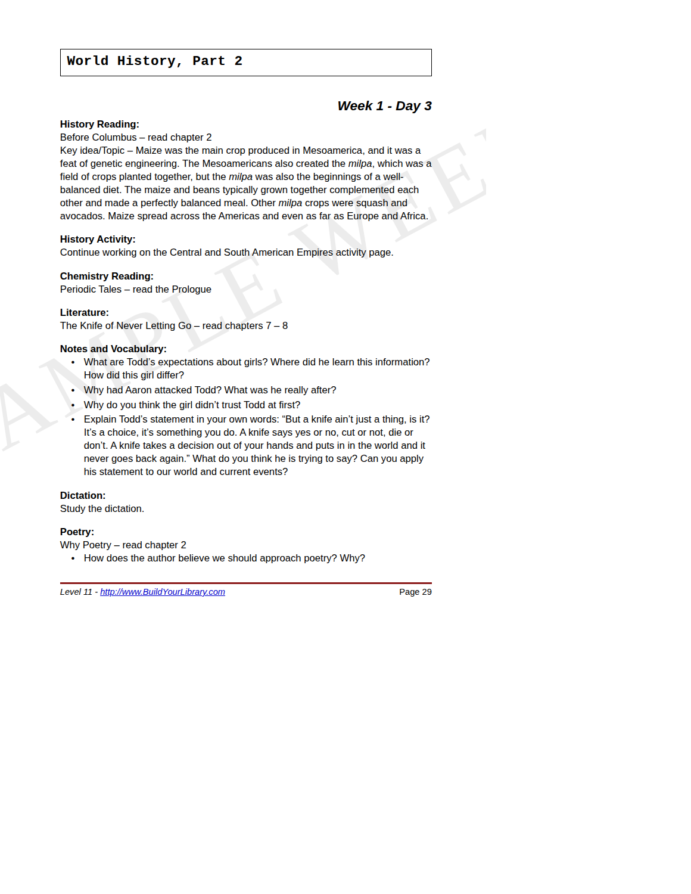SAMPLE WEEK
World History, Part 2
Week 1 - Day 3
History Reading:
Before Columbus – read chapter 2
Key idea/Topic – Maize was the main crop produced in Mesoamerica, and it was a feat of genetic engineering. The Mesoamericans also created the milpa, which was a field of crops planted together, but the milpa was also the beginnings of a well-balanced diet. The maize and beans typically grown together complemented each other and made a perfectly balanced meal. Other milpa crops were squash and avocados. Maize spread across the Americas and even as far as Europe and Africa.
History Activity:
Continue working on the Central and South American Empires activity page.
Chemistry Reading:
Periodic Tales – read the Prologue
Literature:
The Knife of Never Letting Go – read chapters 7 – 8
Notes and Vocabulary:
What are Todd’s expectations about girls? Where did he learn this information? How did this girl differ?
Why had Aaron attacked Todd? What was he really after?
Why do you think the girl didn’t trust Todd at first?
Explain Todd’s statement in your own words: “But a knife ain’t just a thing, is it? It’s a choice, it’s something you do. A knife says yes or no, cut or not, die or don’t. A knife takes a decision out of your hands and puts in in the world and it never goes back again.” What do you think he is trying to say? Can you apply his statement to our world and current events?
Dictation:
Study the dictation.
Poetry:
Why Poetry – read chapter 2
How does the author believe we should approach poetry? Why?
Level 11 - http://www.BuildYourLibrary.com
Page 29